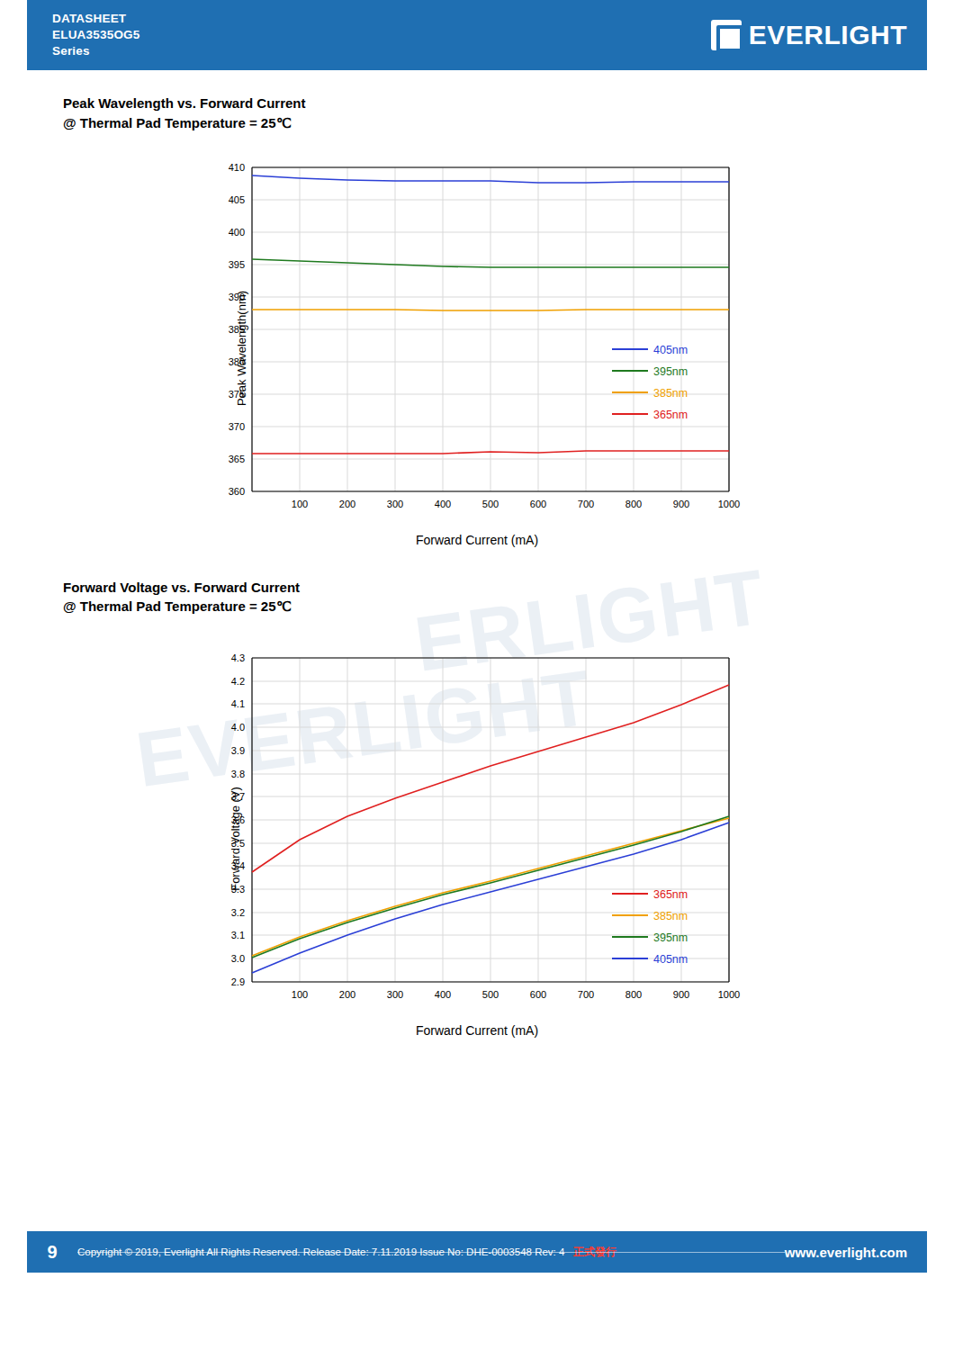DATASHEET
ELUA3535OG5
Series
EVERLIGHT
ERLIGHT
EVERLIGHT
Peak Wavelength vs. Forward Current @ Thermal Pad Temperature = 25℃
Peak Wavelength(nm)
360 365 370 375 380 385 390 395 400 405 410 100 200 300 400 500 600 700 800 900 1000 405nm 395nm 385nm 365nm
Forward Current (mA)
Forward Voltage vs. Forward Current @ Thermal Pad Temperature = 25℃
Forward Voltage (V)
2.9 3.0 3.1 3.2 3.3 3.4 3.5 3.6 3.7 3.8 3.9 4.0 4.1 4.2 4.3 100 200 300 400 500 600 700 800 900 1000 365nm 385nm 395nm 405nm
Forward Current (mA)
9
Copyright © 2019, Everlight All Rights Reserved. Release Date: 7.11.2019 Issue No: DHE-0003548 Rev: 4 正式發行
www.everlight.com